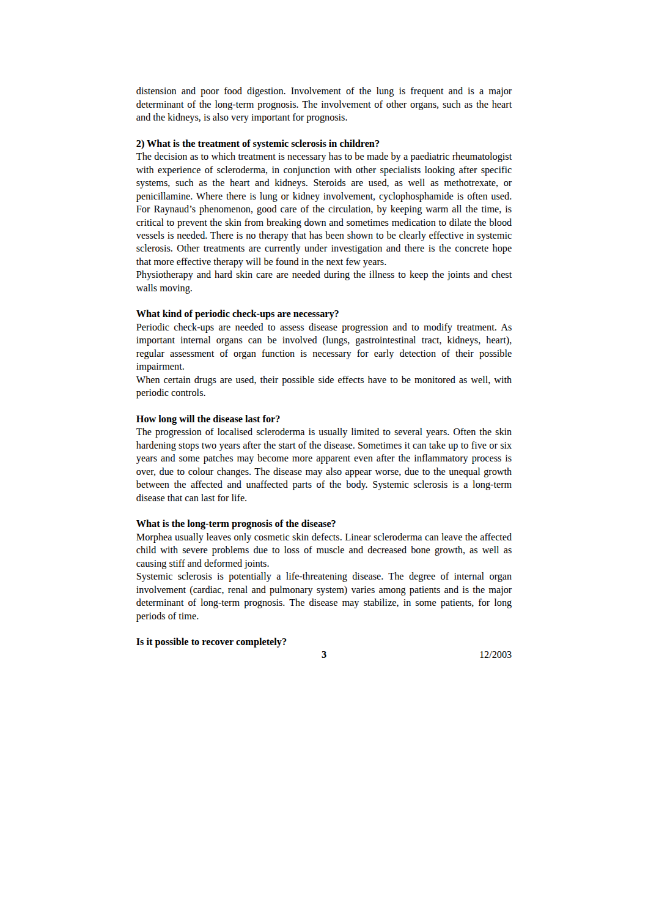distension and poor food digestion. Involvement of the lung is frequent and is a major determinant of the long-term prognosis. The involvement of other organs, such as the heart and the kidneys, is also very important for prognosis.
2) What is the treatment of systemic sclerosis in children?
The decision as to which treatment is necessary has to be made by a paediatric rheumatologist with experience of scleroderma, in conjunction with other specialists looking after specific systems, such as the heart and kidneys. Steroids are used, as well as methotrexate, or penicillamine. Where there is lung or kidney involvement, cyclophosphamide is often used. For Raynaud’s phenomenon, good care of the circulation, by keeping warm all the time, is critical to prevent the skin from breaking down and sometimes medication to dilate the blood vessels is needed. There is no therapy that has been shown to be clearly effective in systemic sclerosis. Other treatments are currently under investigation and there is the concrete hope that more effective therapy will be found in the next few years.
Physiotherapy and hard skin care are needed during the illness to keep the joints and chest walls moving.
What kind of periodic check-ups are necessary?
Periodic check-ups are needed to assess disease progression and to modify treatment. As important internal organs can be involved (lungs, gastrointestinal tract, kidneys, heart), regular assessment of organ function is necessary for early detection of their possible impairment.
When certain drugs are used, their possible side effects have to be monitored as well, with periodic controls.
How long will the disease last for?
The progression of localised scleroderma is usually limited to several years. Often the skin hardening stops two years after the start of the disease. Sometimes it can take up to five or six years and some patches may become more apparent even after the inflammatory process is over, due to colour changes. The disease may also appear worse, due to the unequal growth between the affected and unaffected parts of the body. Systemic sclerosis is a long-term disease that can last for life.
What is the long-term prognosis of the disease?
Morphea usually leaves only cosmetic skin defects. Linear scleroderma can leave the affected child with severe problems due to loss of muscle and decreased bone growth, as well as causing stiff and deformed joints.
Systemic sclerosis is potentially a life-threatening disease. The degree of internal organ involvement (cardiac, renal and pulmonary system) varies among patients and is the major determinant of long-term prognosis. The disease may stabilize, in some patients, for long periods of time.
Is it possible to recover completely?
3 12/2003